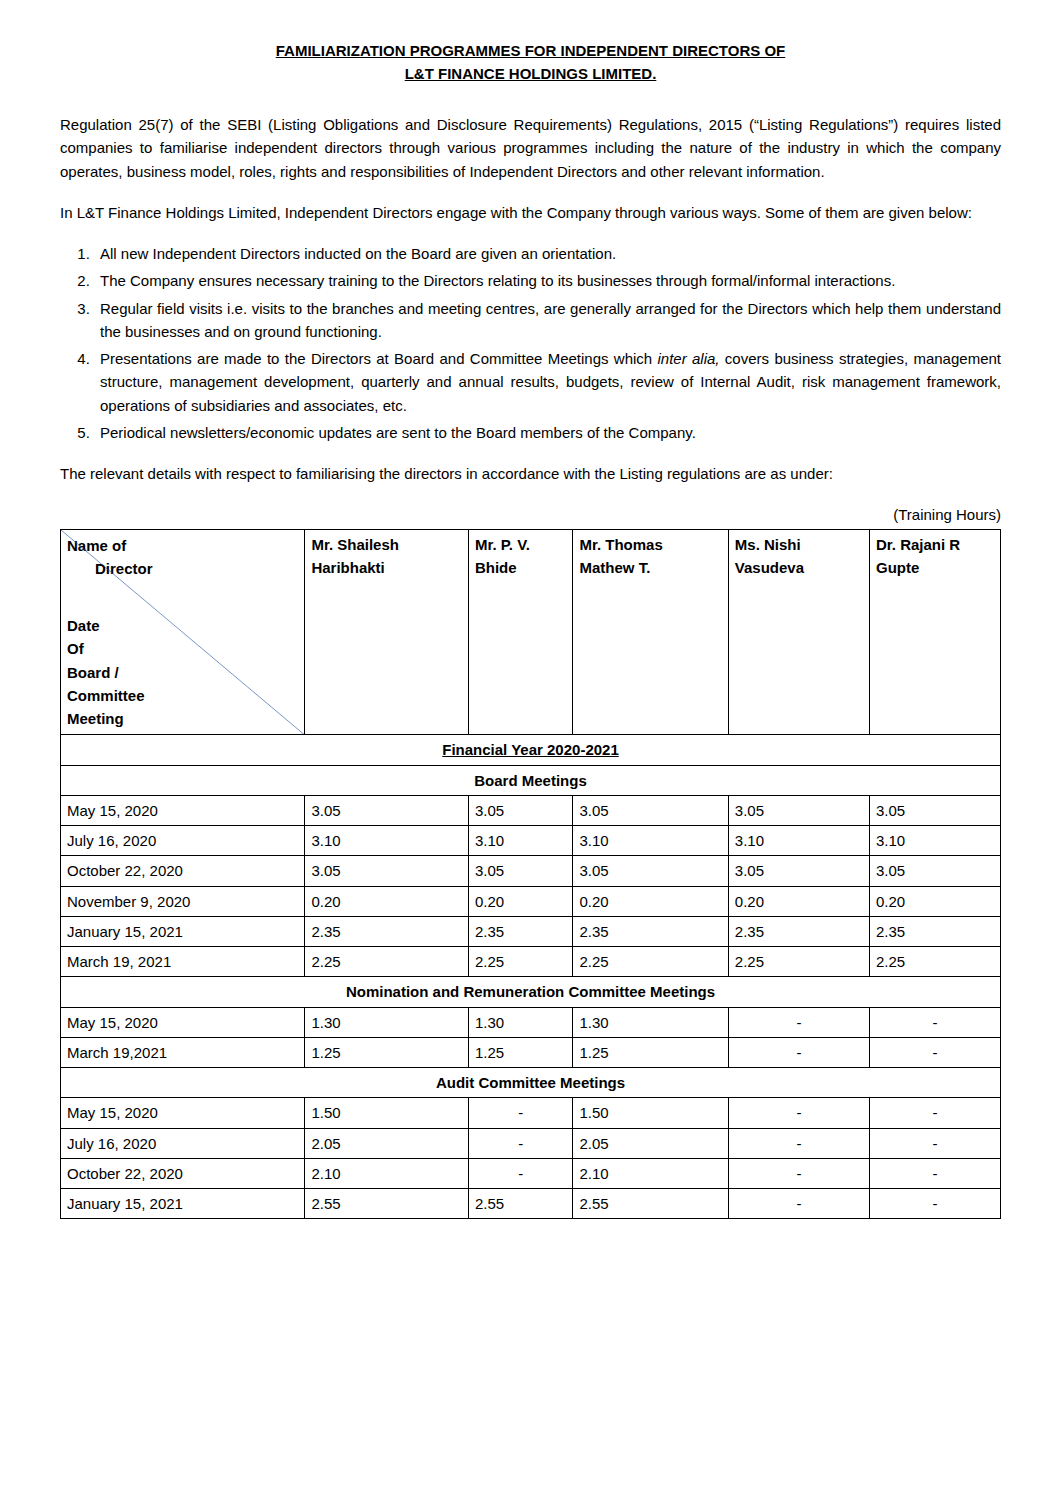FAMILIARIZATION PROGRAMMES FOR INDEPENDENT DIRECTORS OF
L&T FINANCE HOLDINGS LIMITED.
Regulation 25(7) of the SEBI (Listing Obligations and Disclosure Requirements) Regulations, 2015 (“Listing Regulations”) requires listed companies to familiarise independent directors through various programmes including the nature of the industry in which the company operates, business model, roles, rights and responsibilities of Independent Directors and other relevant information.
In L&T Finance Holdings Limited, Independent Directors engage with the Company through various ways. Some of them are given below:
All new Independent Directors inducted on the Board are given an orientation.
The Company ensures necessary training to the Directors relating to its businesses through formal/informal interactions.
Regular field visits i.e. visits to the branches and meeting centres, are generally arranged for the Directors which help them understand the businesses and on ground functioning.
Presentations are made to the Directors at Board and Committee Meetings which inter alia, covers business strategies, management structure, management development, quarterly and annual results, budgets, review of Internal Audit, risk management framework, operations of subsidiaries and associates, etc.
Periodical newsletters/economic updates are sent to the Board members of the Company.
The relevant details with respect to familiarising the directors in accordance with the Listing regulations are as under:
(Training Hours)
| Name of Director Date Of Board / Committee Meeting | Mr. Shailesh Haribhakti | Mr. P. V. Bhide | Mr. Thomas Mathew T. | Ms. Nishi Vasudeva | Dr. Rajani R Gupte |
| Financial Year 2020-2021 |
| Board Meetings |
| May 15, 2020 | 3.05 | 3.05 | 3.05 | 3.05 | 3.05 |
| July 16, 2020 | 3.10 | 3.10 | 3.10 | 3.10 | 3.10 |
| October 22, 2020 | 3.05 | 3.05 | 3.05 | 3.05 | 3.05 |
| November 9, 2020 | 0.20 | 0.20 | 0.20 | 0.20 | 0.20 |
| January 15, 2021 | 2.35 | 2.35 | 2.35 | 2.35 | 2.35 |
| March 19, 2021 | 2.25 | 2.25 | 2.25 | 2.25 | 2.25 |
| Nomination and Remuneration Committee Meetings |
| May 15, 2020 | 1.30 | 1.30 | 1.30 | - | - |
| March 19,2021 | 1.25 | 1.25 | 1.25 | - | - |
| Audit Committee Meetings |
| May 15, 2020 | 1.50 | - | 1.50 | - | - |
| July 16, 2020 | 2.05 | - | 2.05 | - | - |
| October 22, 2020 | 2.10 | - | 2.10 | - | - |
| January 15, 2021 | 2.55 | 2.55 | 2.55 | - | - |